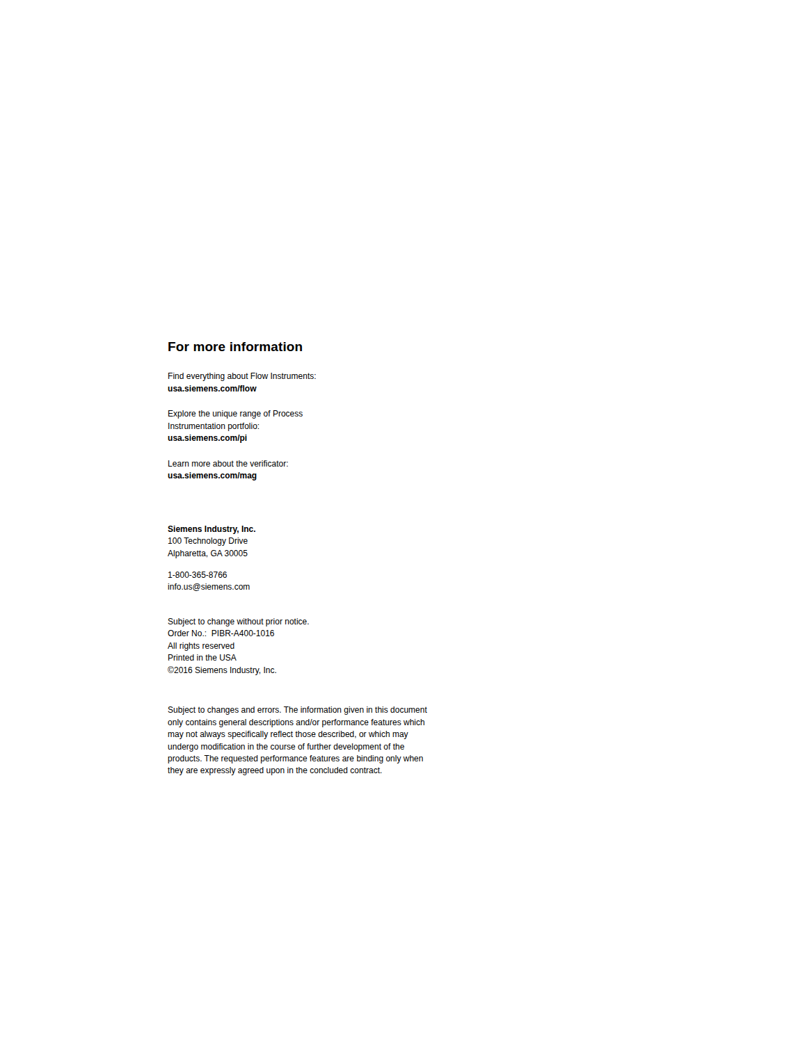For more information
Find everything about Flow Instruments:
usa.siemens.com/flow
Explore the unique range of Process
Instrumentation portfolio:
usa.siemens.com/pi
Learn more about the verificator:
usa.siemens.com/mag
Siemens Industry, Inc.
100 Technology Drive
Alpharetta, GA 30005
1-800-365-8766
info.us@siemens.com
Subject to change without prior notice.
Order No.: PIBR-A400-1016
All rights reserved
Printed in the USA
©2016 Siemens Industry, Inc.
Subject to changes and errors. The information given in this document only contains general descriptions and/or performance features which may not always specifically reflect those described, or which may undergo modification in the course of further development of the products. The requested performance features are binding only when they are expressly agreed upon in the concluded contract.